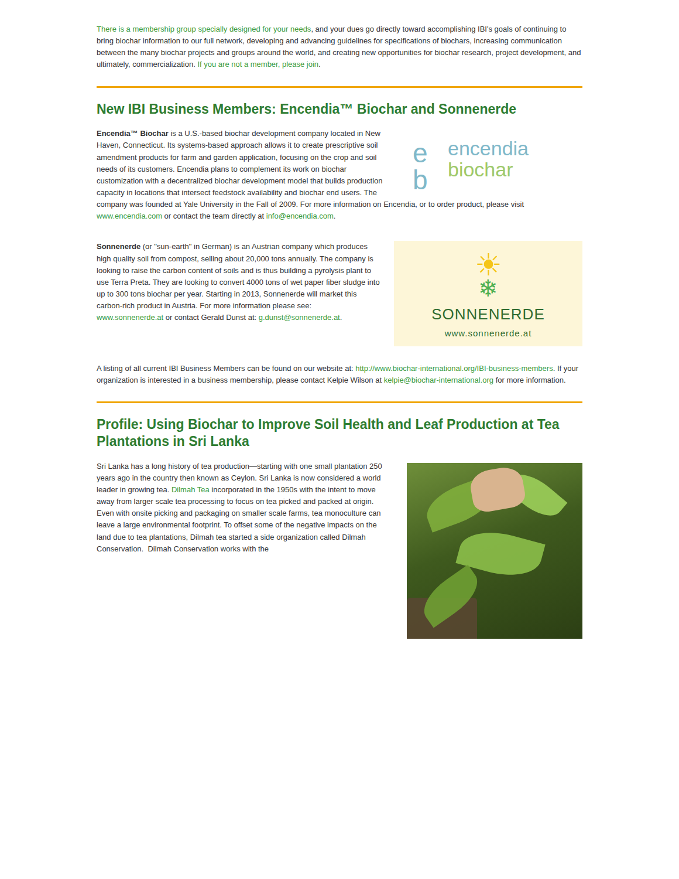There is a membership group specially designed for your needs, and your dues go directly toward accomplishing IBI's goals of continuing to bring biochar information to our full network, developing and advancing guidelines for specifications of biochars, increasing communication between the many biochar projects and groups around the world, and creating new opportunities for biochar research, project development, and ultimately, commercialization. If you are not a member, please join.
New IBI Business Members: Encendia™ Biochar and Sonnenerde
e
b encendia biochar
Encendia™ Biochar is a U.S.-based biochar development company located in New Haven, Connecticut. Its systems-based approach allows it to create prescriptive soil amendment products for farm and garden application, focusing on the crop and soil needs of its customers. Encendia plans to complement its work on biochar customization with a decentralized biochar development model that builds production capacity in locations that intersect feedstock availability and biochar end users. The company was founded at Yale University in the Fall of 2009. For more information on Encendia, or to order product, please visit www.encendia.com or contact the team directly at info@encendia.com.
☀
❄
SONNENERDE
www.sonnenerde.at
Sonnenerde (or "sun-earth" in German) is an Austrian company which produces high quality soil from compost, selling about 20,000 tons annually. The company is looking to raise the carbon content of soils and is thus building a pyrolysis plant to use Terra Preta. They are looking to convert 4000 tons of wet paper fiber sludge into up to 300 tons biochar per year. Starting in 2013, Sonnenerde will market this carbon-rich product in Austria. For more information please see: www.sonnenerde.at or contact Gerald Dunst at: g.dunst@sonnenerde.at.
A listing of all current IBI Business Members can be found on our website at: http://www.biochar-international.org/IBI-business-members. If your organization is interested in a business membership, please contact Kelpie Wilson at kelpie@biochar-international.org for more information.
Profile: Using Biochar to Improve Soil Health and Leaf Production at Tea Plantations in Sri Lanka
Sri Lanka has a long history of tea production—starting with one small plantation 250 years ago in the country then known as Ceylon. Sri Lanka is now considered a world leader in growing tea. Dilmah Tea incorporated in the 1950s with the intent to move away from larger scale tea processing to focus on tea picked and packed at origin. Even with onsite picking and packaging on smaller scale farms, tea monoculture can leave a large environmental footprint. To offset some of the negative impacts on the land due to tea plantations, Dilmah tea started a side organization called Dilmah Conservation. Dilmah Conservation works with the